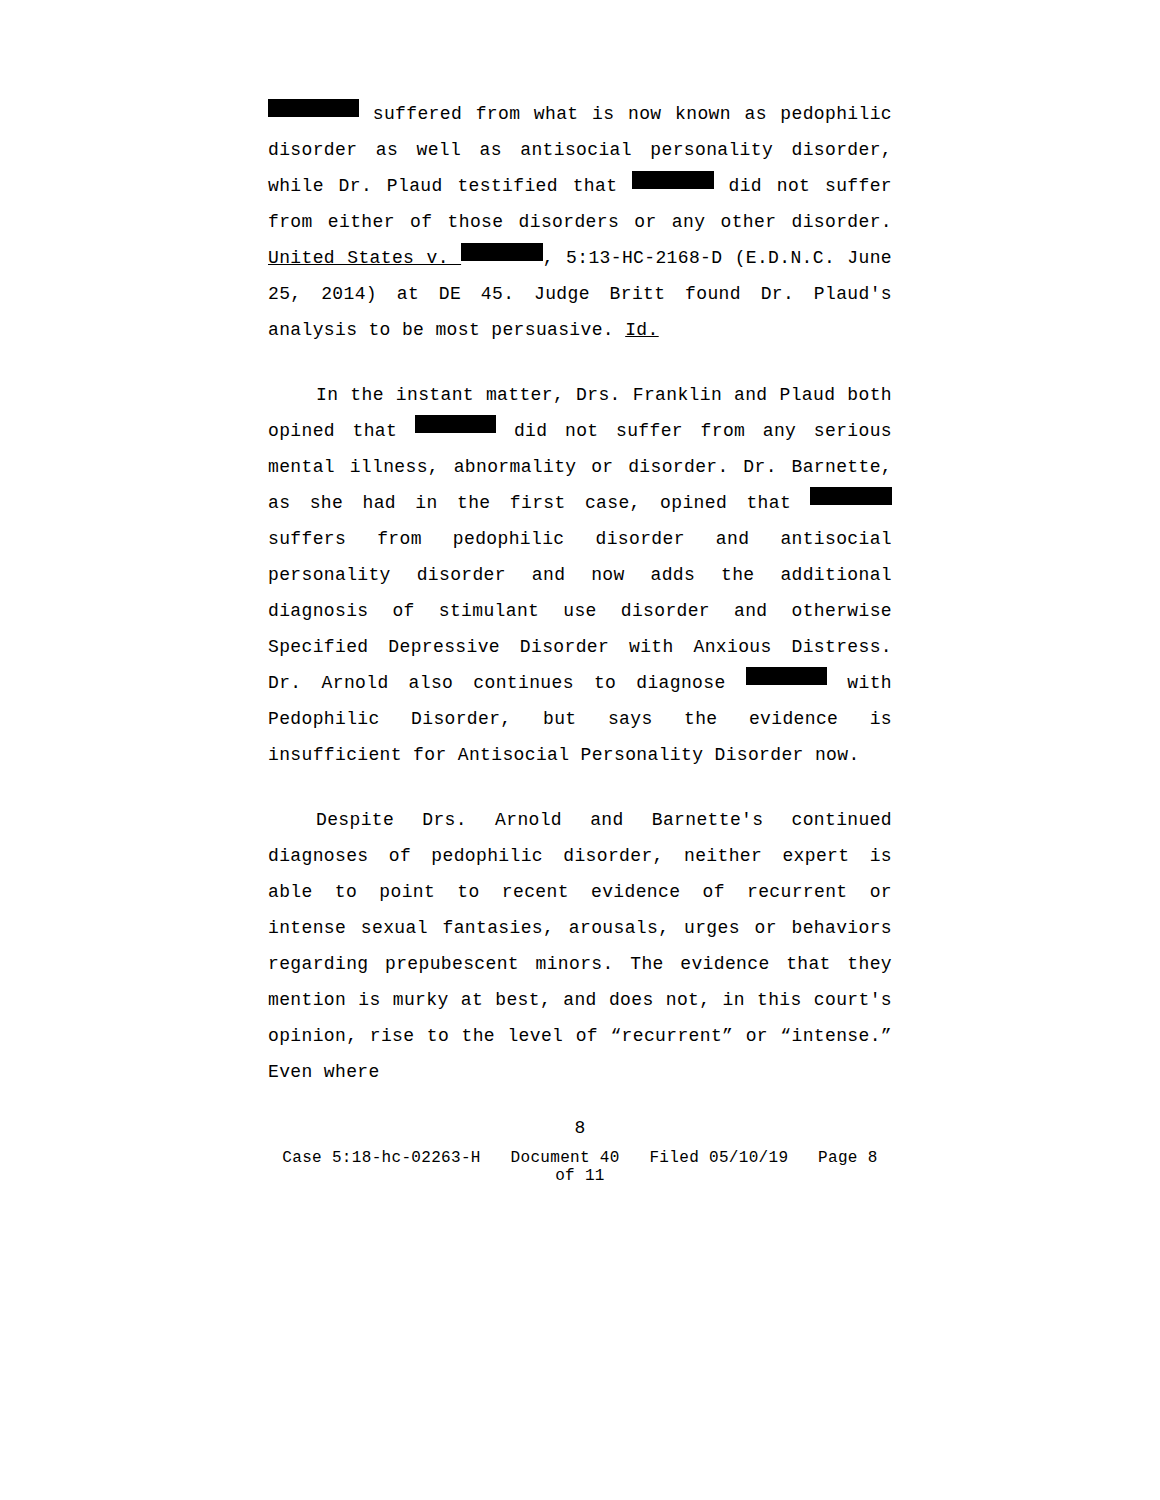suffered from what is now known as pedophilic disorder as well as antisocial personality disorder, while Dr. Plaud testified that did not suffer from either of those disorders or any other disorder. United States v. , 5:13-HC-2168-D (E.D.N.C. June 25, 2014) at DE 45. Judge Britt found Dr. Plaud's analysis to be most persuasive. Id.
In the instant matter, Drs. Franklin and Plaud both opined that did not suffer from any serious mental illness, abnormality or disorder. Dr. Barnette, as she had in the first case, opined that suffers from pedophilic disorder and antisocial personality disorder and now adds the additional diagnosis of stimulant use disorder and otherwise Specified Depressive Disorder with Anxious Distress. Dr. Arnold also continues to diagnose with Pedophilic Disorder, but says the evidence is insufficient for Antisocial Personality Disorder now.
Despite Drs. Arnold and Barnette's continued diagnoses of pedophilic disorder, neither expert is able to point to recent evidence of recurrent or intense sexual fantasies, arousals, urges or behaviors regarding prepubescent minors. The evidence that they mention is murky at best, and does not, in this court's opinion, rise to the level of “recurrent” or “intense.” Even where
8
Case 5:18-hc-02263-H Document 40 Filed 05/10/19 Page 8 of 11